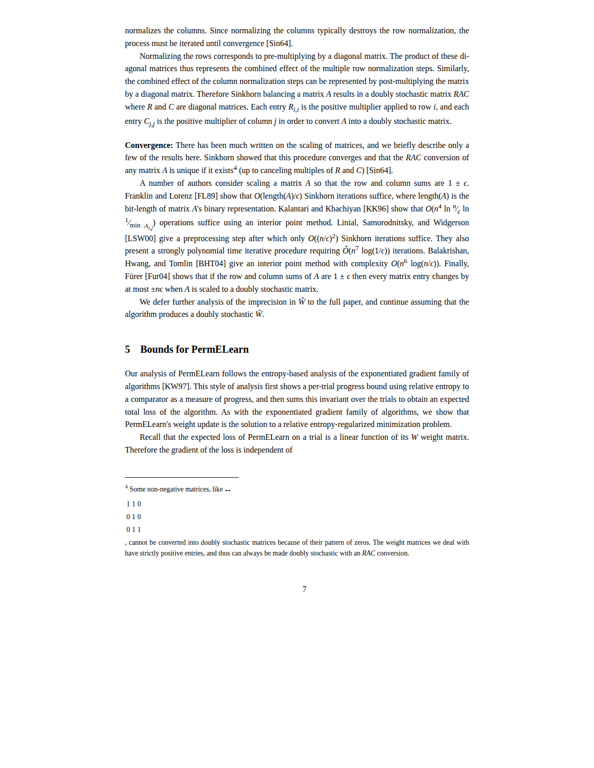normalizes the columns. Since normalizing the columns typically destroys the row normalization, the process must be iterated until convergence [Sin64].
Normalizing the rows corresponds to pre-multiplying by a diagonal matrix. The product of these diagonal matrices thus represents the combined effect of the multiple row normalization steps. Similarly, the combined effect of the column normalization steps can be represented by post-multiplying the matrix by a diagonal matrix. Therefore Sinkhorn balancing a matrix A results in a doubly stochastic matrix RAC where R and C are diagonal matrices. Each entry Ri,i is the positive multiplier applied to row i, and each entry Cj,j is the positive multiplier of column j in order to convert A into a doubly stochastic matrix.
Convergence: There has been much written on the scaling of matrices, and we briefly describe only a few of the results here. Sinkhorn showed that this procedure converges and that the RAC conversion of any matrix A is unique if it exists4 (up to canceling multiples of R and C) [Sin64].
A number of authors consider scaling a matrix A so that the row and column sums are 1 ± ϵ. Franklin and Lorenz [FL89] show that O(length(A)/ϵ) Sinkhorn iterations suffice, where length(A) is the bit-length of matrix A's binary representation. Kalantari and Khachiyan [KK96] show that O(n4 ln n⁄ϵ ln 1⁄min Ai,j) operations suffice using an interior point method. Linial, Samorodnitsky, and Widgerson [LSW00] give a preprocessing step after which only O((n/ϵ)2) Sinkhorn iterations suffice. They also present a strongly polynomial time iterative procedure requiring Õ(n7 log(1/ϵ)) iterations. Balakrishan, Hwang, and Tomlin [BHT04] give an interior point method with complexity O(n6 log(n/ϵ)). Finally, Fürer [Fur04] shows that if the row and column sums of A are 1 ± ϵ then every matrix entry changes by at most ±nϵ when A is scaled to a doubly stochastic matrix.
We defer further analysis of the imprecision in W̃ to the full paper, and continue assuming that the algorithm produces a doubly stochastic W̃.
5 Bounds for PermELearn
Our analysis of PermELearn follows the entropy-based analysis of the exponentiated gradient family of algorithms [KW97]. This style of analysis first shows a per-trial progress bound using relative entropy to a comparator as a measure of progress, and then sums this invariant over the trials to obtain an expected total loss of the algorithm. As with the exponentiated gradient family of algorithms, we show that PermELearn's weight update is the solution to a relative entropy-regularized minimization problem.
Recall that the expected loss of PermELearn on a trial is a linear function of its W weight matrix. Therefore the gradient of the loss is independent of
4 Some non-negative matrices, like
| 1 | 1 | 0 |
| 0 | 1 | 0 |
| 0 | 1 | 1 |
, cannot be converted into doubly stochastic matrices because of their pattern of zeros. The weight matrices we deal with have strictly positive entries, and thus can always be made doubly stochastic with an RAC conversion.
7